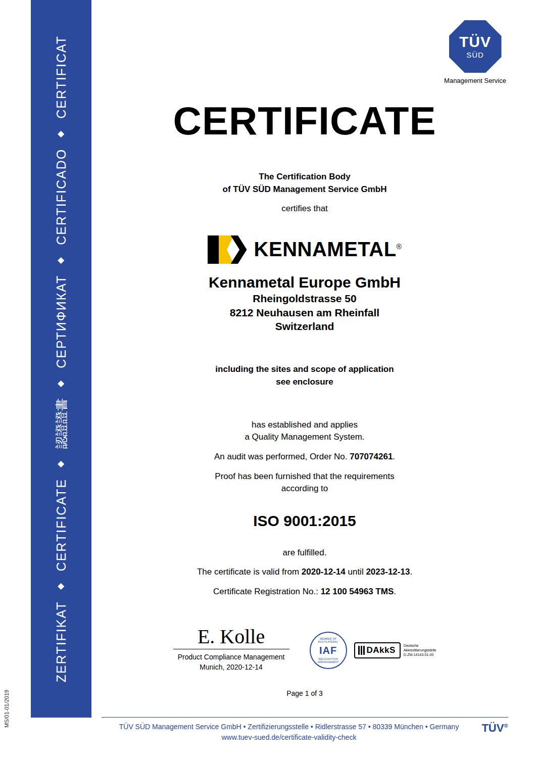ZERTIFIKAT ◆ CERTIFICATE ◆ 認證證書 ◆ СЕРТИФИКАТ ◆ CERTIFICADO ◆ CERTIFICAT
MS/01-01/2019
TÜV
SÜD
Management Service
CERTIFICATE
The Certification Body
of TÜV SÜD Management Service GmbH
certifies that
KENNAMETAL®
Kennametal Europe GmbH
Rheingoldstrasse 50
8212 Neuhausen am Rheinfall
Switzerland
including the sites and scope of application
see enclosure
has established and applies
a Quality Management System.
An audit was performed, Order No. 707074261.
Proof has been furnished that the requirements
according to
ISO 9001:2015
are fulfilled.
The certificate is valid from 2020-12-14 until 2023-12-13.
Certificate Registration No.: 12 100 54963 TMS.
E. Kolle
Product Compliance Management
Munich, 2020-12-14
MEMBER OF MULTILATERAL
IAF
RECOGNITION ARRANGEMENT
DAkkS
Deutsche
Akkreditierungsstelle
D-ZM-14143-01-00
Page 1 of 3
TÜV SÜD Management Service GmbH • Zertifizierungsstelle • Ridlerstrasse 57 • 80339 München • Germany
www.tuev-sued.de/certificate-validity-check
TÜV®